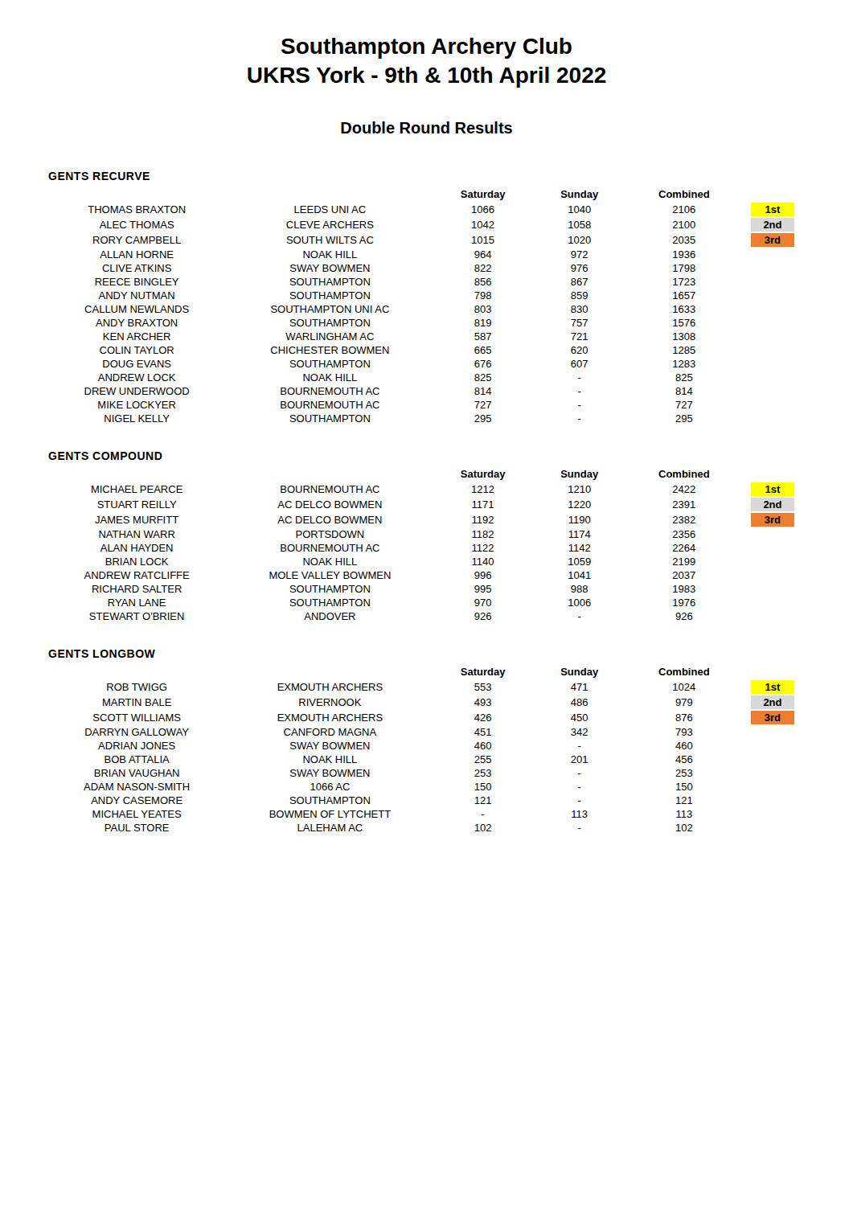Southampton Archery Club
UKRS York - 9th & 10th April 2022
Double Round Results
GENTS RECURVE
| | | Saturday | Sunday | Combined | |
| --- | --- | --- | --- | --- | --- |
| THOMAS BRAXTON | LEEDS UNI AC | 1066 | 1040 | 2106 | 1st |
| ALEC THOMAS | CLEVE ARCHERS | 1042 | 1058 | 2100 | 2nd |
| RORY CAMPBELL | SOUTH WILTS AC | 1015 | 1020 | 2035 | 3rd |
| ALLAN HORNE | NOAK HILL | 964 | 972 | 1936 | |
| CLIVE ATKINS | SWAY BOWMEN | 822 | 976 | 1798 | |
| REECE BINGLEY | SOUTHAMPTON | 856 | 867 | 1723 | |
| ANDY NUTMAN | SOUTHAMPTON | 798 | 859 | 1657 | |
| CALLUM NEWLANDS | SOUTHAMPTON UNI AC | 803 | 830 | 1633 | |
| ANDY BRAXTON | SOUTHAMPTON | 819 | 757 | 1576 | |
| KEN ARCHER | WARLINGHAM AC | 587 | 721 | 1308 | |
| COLIN TAYLOR | CHICHESTER BOWMEN | 665 | 620 | 1285 | |
| DOUG EVANS | SOUTHAMPTON | 676 | 607 | 1283 | |
| ANDREW LOCK | NOAK HILL | 825 | - | 825 | |
| DREW UNDERWOOD | BOURNEMOUTH AC | 814 | - | 814 | |
| MIKE LOCKYER | BOURNEMOUTH AC | 727 | - | 727 | |
| NIGEL KELLY | SOUTHAMPTON | 295 | - | 295 | |
GENTS COMPOUND
| | | Saturday | Sunday | Combined | |
| --- | --- | --- | --- | --- | --- |
| MICHAEL PEARCE | BOURNEMOUTH AC | 1212 | 1210 | 2422 | 1st |
| STUART REILLY | AC DELCO BOWMEN | 1171 | 1220 | 2391 | 2nd |
| JAMES MURFITT | AC DELCO BOWMEN | 1192 | 1190 | 2382 | 3rd |
| NATHAN WARR | PORTSDOWN | 1182 | 1174 | 2356 | |
| ALAN HAYDEN | BOURNEMOUTH AC | 1122 | 1142 | 2264 | |
| BRIAN LOCK | NOAK HILL | 1140 | 1059 | 2199 | |
| ANDREW RATCLIFFE | MOLE VALLEY BOWMEN | 996 | 1041 | 2037 | |
| RICHARD SALTER | SOUTHAMPTON | 995 | 988 | 1983 | |
| RYAN LANE | SOUTHAMPTON | 970 | 1006 | 1976 | |
| STEWART O'BRIEN | ANDOVER | 926 | - | 926 | |
GENTS LONGBOW
| | | Saturday | Sunday | Combined | |
| --- | --- | --- | --- | --- | --- |
| ROB TWIGG | EXMOUTH ARCHERS | 553 | 471 | 1024 | 1st |
| MARTIN BALE | RIVERNOOK | 493 | 486 | 979 | 2nd |
| SCOTT WILLIAMS | EXMOUTH ARCHERS | 426 | 450 | 876 | 3rd |
| DARRYN GALLOWAY | CANFORD MAGNA | 451 | 342 | 793 | |
| ADRIAN JONES | SWAY BOWMEN | 460 | - | 460 | |
| BOB ATTALIA | NOAK HILL | 255 | 201 | 456 | |
| BRIAN VAUGHAN | SWAY BOWMEN | 253 | - | 253 | |
| ADAM NASON-SMITH | 1066 AC | 150 | - | 150 | |
| ANDY CASEMORE | SOUTHAMPTON | 121 | - | 121 | |
| MICHAEL YEATES | BOWMEN OF LYTCHETT | - | 113 | 113 | |
| PAUL STORE | LALEHAM AC | 102 | - | 102 | |